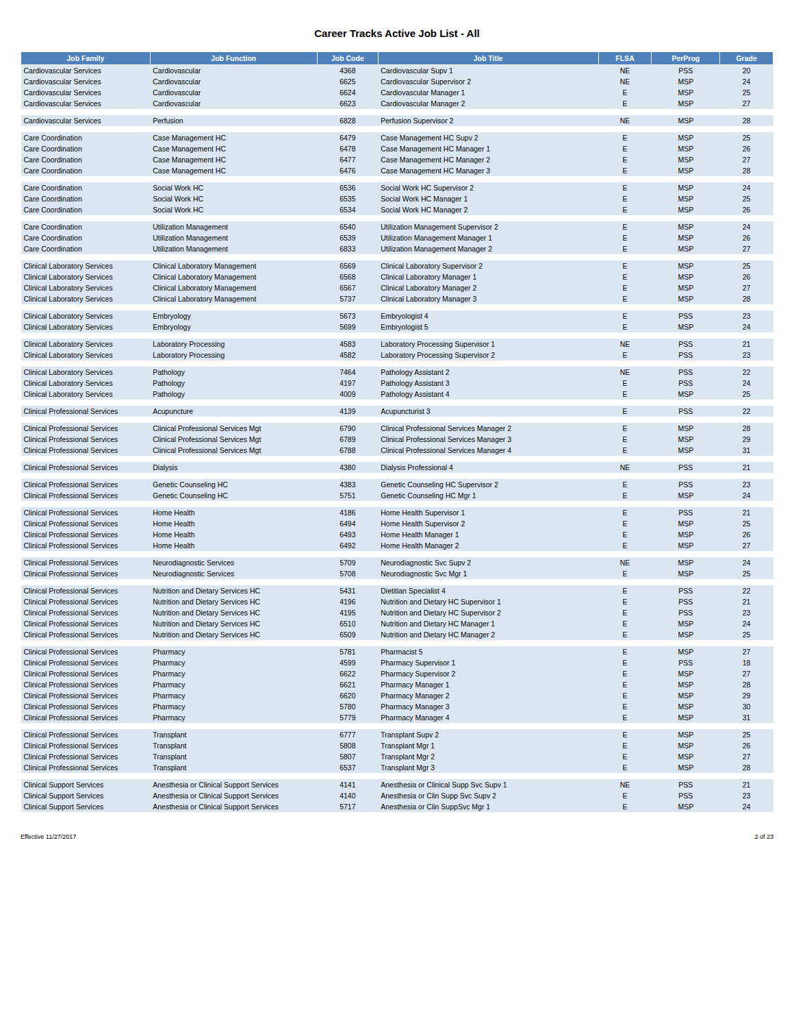Career Tracks Active Job List - All
| Job Family | Job Function | Job Code | Job Title | FLSA | PerProg | Grade |
| --- | --- | --- | --- | --- | --- | --- |
| Cardiovascular Services | Cardiovascular | 4368 | Cardiovascular Supv 1 | NE | PSS | 20 |
| Cardiovascular Services | Cardiovascular | 6625 | Cardiovascular Supervisor 2 | NE | MSP | 24 |
| Cardiovascular Services | Cardiovascular | 6624 | Cardiovascular Manager 1 | E | MSP | 25 |
| Cardiovascular Services | Cardiovascular | 6623 | Cardiovascular Manager 2 | E | MSP | 27 |
| Cardiovascular Services | Perfusion | 6828 | Perfusion Supervisor 2 | NE | MSP | 28 |
| Care Coordination | Case Management HC | 6479 | Case Management HC Supv 2 | E | MSP | 25 |
| Care Coordination | Case Management HC | 6478 | Case Management HC Manager 1 | E | MSP | 26 |
| Care Coordination | Case Management HC | 6477 | Case Management HC Manager 2 | E | MSP | 27 |
| Care Coordination | Case Management HC | 6476 | Case Management HC Manager 3 | E | MSP | 28 |
| Care Coordination | Social Work HC | 6536 | Social Work HC Supervisor 2 | E | MSP | 24 |
| Care Coordination | Social Work HC | 6535 | Social Work HC Manager 1 | E | MSP | 25 |
| Care Coordination | Social Work HC | 6534 | Social Work HC Manager 2 | E | MSP | 26 |
| Care Coordination | Utilization Management | 6540 | Utilization Management Supervisor 2 | E | MSP | 24 |
| Care Coordination | Utilization Management | 6539 | Utilization Management Manager 1 | E | MSP | 26 |
| Care Coordination | Utilization Management | 6833 | Utilization Management Manager 2 | E | MSP | 27 |
| Clinical Laboratory Services | Clinical Laboratory Management | 6569 | Clinical Laboratory Supervisor 2 | E | MSP | 25 |
| Clinical Laboratory Services | Clinical Laboratory Management | 6568 | Clinical Laboratory Manager 1 | E | MSP | 26 |
| Clinical Laboratory Services | Clinical Laboratory Management | 6567 | Clinical Laboratory Manager 2 | E | MSP | 27 |
| Clinical Laboratory Services | Clinical Laboratory Management | 5737 | Clinical Laboratory Manager 3 | E | MSP | 28 |
| Clinical Laboratory Services | Embryology | 5673 | Embryologist 4 | E | PSS | 23 |
| Clinical Laboratory Services | Embryology | 5699 | Embryologist 5 | E | MSP | 24 |
| Clinical Laboratory Services | Laboratory Processing | 4583 | Laboratory Processing Supervisor 1 | NE | PSS | 21 |
| Clinical Laboratory Services | Laboratory Processing | 4582 | Laboratory Processing Supervisor 2 | E | PSS | 23 |
| Clinical Laboratory Services | Pathology | 7464 | Pathology Assistant 2 | NE | PSS | 22 |
| Clinical Laboratory Services | Pathology | 4197 | Pathology Assistant 3 | E | PSS | 24 |
| Clinical Laboratory Services | Pathology | 4009 | Pathology Assistant 4 | E | MSP | 25 |
| Clinical Professional Services | Acupuncture | 4139 | Acupuncturist 3 | E | PSS | 22 |
| Clinical Professional Services | Clinical Professional Services Mgt | 6790 | Clinical Professional Services Manager 2 | E | MSP | 28 |
| Clinical Professional Services | Clinical Professional Services Mgt | 6789 | Clinical Professional Services Manager 3 | E | MSP | 29 |
| Clinical Professional Services | Clinical Professional Services Mgt | 6788 | Clinical Professional Services Manager 4 | E | MSP | 31 |
| Clinical Professional Services | Dialysis | 4380 | Dialysis Professional 4 | NE | PSS | 21 |
| Clinical Professional Services | Genetic Counseling HC | 4383 | Genetic Counseling HC Supervisor 2 | E | PSS | 23 |
| Clinical Professional Services | Genetic Counseling HC | 5751 | Genetic Counseling HC Mgr 1 | E | MSP | 24 |
| Clinical Professional Services | Home Health | 4186 | Home Health Supervisor 1 | E | PSS | 21 |
| Clinical Professional Services | Home Health | 6494 | Home Health Supervisor 2 | E | MSP | 25 |
| Clinical Professional Services | Home Health | 6493 | Home Health Manager 1 | E | MSP | 26 |
| Clinical Professional Services | Home Health | 6492 | Home Health Manager 2 | E | MSP | 27 |
| Clinical Professional Services | Neurodiagnostic Services | 5709 | Neurodiagnostic Svc Supv 2 | NE | MSP | 24 |
| Clinical Professional Services | Neurodiagnostic Services | 5708 | Neurodiagnostic Svc Mgr 1 | E | MSP | 25 |
| Clinical Professional Services | Nutrition and Dietary Services HC | 5431 | Dietitian Specialist 4 | E | PSS | 22 |
| Clinical Professional Services | Nutrition and Dietary Services HC | 4196 | Nutrition and Dietary HC Supervisor 1 | E | PSS | 21 |
| Clinical Professional Services | Nutrition and Dietary Services HC | 4195 | Nutrition and Dietary HC Supervisor 2 | E | PSS | 23 |
| Clinical Professional Services | Nutrition and Dietary Services HC | 6510 | Nutrition and Dietary HC Manager 1 | E | MSP | 24 |
| Clinical Professional Services | Nutrition and Dietary Services HC | 6509 | Nutrition and Dietary HC Manager 2 | E | MSP | 25 |
| Clinical Professional Services | Pharmacy | 5781 | Pharmacist 5 | E | MSP | 27 |
| Clinical Professional Services | Pharmacy | 4599 | Pharmacy Supervisor 1 | E | PSS | 18 |
| Clinical Professional Services | Pharmacy | 6622 | Pharmacy Supervisor 2 | E | MSP | 27 |
| Clinical Professional Services | Pharmacy | 6621 | Pharmacy Manager 1 | E | MSP | 28 |
| Clinical Professional Services | Pharmacy | 6620 | Pharmacy Manager 2 | E | MSP | 29 |
| Clinical Professional Services | Pharmacy | 5780 | Pharmacy Manager 3 | E | MSP | 30 |
| Clinical Professional Services | Pharmacy | 5779 | Pharmacy Manager 4 | E | MSP | 31 |
| Clinical Professional Services | Transplant | 6777 | Transplant Supv 2 | E | MSP | 25 |
| Clinical Professional Services | Transplant | 5808 | Transplant Mgr 1 | E | MSP | 26 |
| Clinical Professional Services | Transplant | 5807 | Transplant Mgr 2 | E | MSP | 27 |
| Clinical Professional Services | Transplant | 6537 | Transplant Mgr 3 | E | MSP | 28 |
| Clinical Support Services | Anesthesia or Clinical Support Services | 4141 | Anesthesia or Clinical Supp Svc Supv 1 | NE | PSS | 21 |
| Clinical Support Services | Anesthesia or Clinical Support Services | 4140 | Anesthesia or Clin Supp Svc Supv 2 | E | PSS | 23 |
| Clinical Support Services | Anesthesia or Clinical Support Services | 5717 | Anesthesia or Clin SuppSvc Mgr 1 | E | MSP | 24 |
Effective 11/27/2017 2 of 23